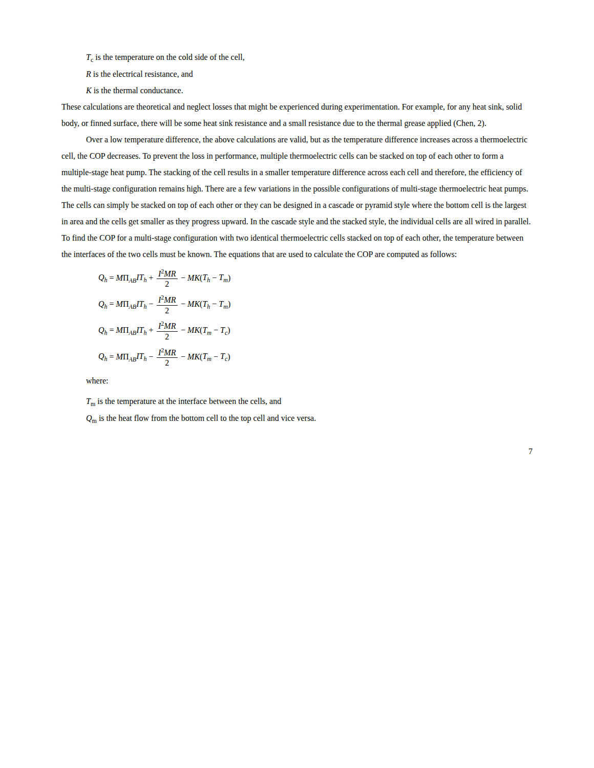Tc is the temperature on the cold side of the cell,
R is the electrical resistance, and
K is the thermal conductance.
These calculations are theoretical and neglect losses that might be experienced during experimentation. For example, for any heat sink, solid body, or finned surface, there will be some heat sink resistance and a small resistance due to the thermal grease applied (Chen, 2).
Over a low temperature difference, the above calculations are valid, but as the temperature difference increases across a thermoelectric cell, the COP decreases. To prevent the loss in performance, multiple thermoelectric cells can be stacked on top of each other to form a multiple-stage heat pump. The stacking of the cell results in a smaller temperature difference across each cell and therefore, the efficiency of the multi-stage configuration remains high. There are a few variations in the possible configurations of multi-stage thermoelectric heat pumps. The cells can simply be stacked on top of each other or they can be designed in a cascade or pyramid style where the bottom cell is the largest in area and the cells get smaller as they progress upward. In the cascade style and the stacked style, the individual cells are all wired in parallel. To find the COP for a multi-stage configuration with two identical thermoelectric cells stacked on top of each other, the temperature between the interfaces of the two cells must be known. The equations that are used to calculate the COP are computed as follows:
Qh = MΠABITh + I2MR 2 − MK(Th − Tm)
Qh = MΠABITh − I2MR 2 − MK(Th − Tm)
Qh = MΠABITh + I2MR 2 − MK(Tm − Tc)
Qh = MΠABITh − I2MR 2 − MK(Tm − Tc)
where:
Tm is the temperature at the interface between the cells, and
Qm is the heat flow from the bottom cell to the top cell and vice versa.
7